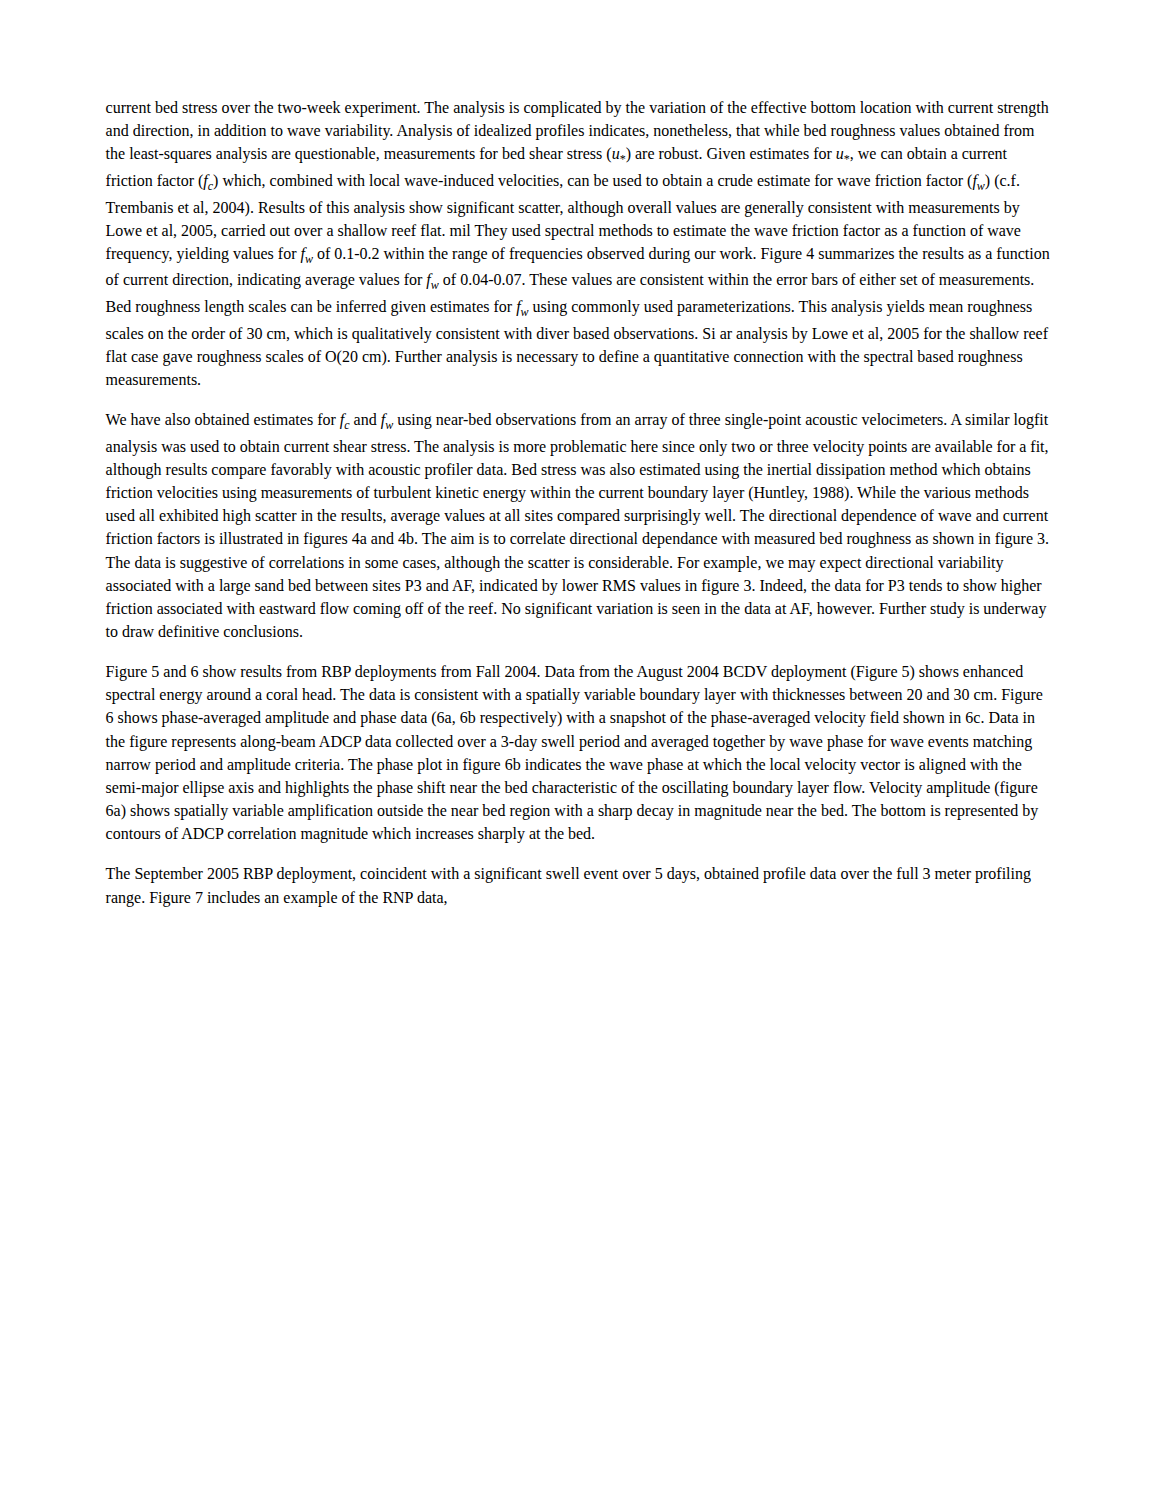current bed stress over the two-week experiment. The analysis is complicated by the variation of the effective bottom location with current strength and direction, in addition to wave variability. Analysis of idealized profiles indicates, nonetheless, that while bed roughness values obtained from the least-squares analysis are questionable, measurements for bed shear stress (u*) are robust. Given estimates for u*, we can obtain a current friction factor (fc) which, combined with local wave-induced velocities, can be used to obtain a crude estimate for wave friction factor (fw) (c.f. Trembanis et al, 2004). Results of this analysis show significant scatter, although overall values are generally consistent with measurements by Lowe et al, 2005, carried out over a shallow reef flat. mil They used spectral methods to estimate the wave friction factor as a function of wave frequency, yielding values for fw of 0.1-0.2 within the range of frequencies observed during our work. Figure 4 summarizes the results as a function of current direction, indicating average values for fw of 0.04-0.07. These values are consistent within the error bars of either set of measurements. Bed roughness length scales can be inferred given estimates for fw using commonly used parameterizations. This analysis yields mean roughness scales on the order of 30 cm, which is qualitatively consistent with diver based observations. Si ar analysis by Lowe et al, 2005 for the shallow reef flat case gave roughness scales of O(20 cm). Further analysis is necessary to define a quantitative connection with the spectral based roughness measurements.
We have also obtained estimates for fc and fw using near-bed observations from an array of three single-point acoustic velocimeters. A similar logfit analysis was used to obtain current shear stress. The analysis is more problematic here since only two or three velocity points are available for a fit, although results compare favorably with acoustic profiler data. Bed stress was also estimated using the inertial dissipation method which obtains friction velocities using measurements of turbulent kinetic energy within the current boundary layer (Huntley, 1988). While the various methods used all exhibited high scatter in the results, average values at all sites compared surprisingly well. The directional dependence of wave and current friction factors is illustrated in figures 4a and 4b. The aim is to correlate directional dependance with measured bed roughness as shown in figure 3. The data is suggestive of correlations in some cases, although the scatter is considerable. For example, we may expect directional variability associated with a large sand bed between sites P3 and AF, indicated by lower RMS values in figure 3. Indeed, the data for P3 tends to show higher friction associated with eastward flow coming off of the reef. No significant variation is seen in the data at AF, however. Further study is underway to draw definitive conclusions.
Figure 5 and 6 show results from RBP deployments from Fall 2004. Data from the August 2004 BCDV deployment (Figure 5) shows enhanced spectral energy around a coral head. The data is consistent with a spatially variable boundary layer with thicknesses between 20 and 30 cm. Figure 6 shows phase-averaged amplitude and phase data (6a, 6b respectively) with a snapshot of the phase-averaged velocity field shown in 6c. Data in the figure represents along-beam ADCP data collected over a 3-day swell period and averaged together by wave phase for wave events matching narrow period and amplitude criteria. The phase plot in figure 6b indicates the wave phase at which the local velocity vector is aligned with the semi-major ellipse axis and highlights the phase shift near the bed characteristic of the oscillating boundary layer flow. Velocity amplitude (figure 6a) shows spatially variable amplification outside the near bed region with a sharp decay in magnitude near the bed. The bottom is represented by contours of ADCP correlation magnitude which increases sharply at the bed.
The September 2005 RBP deployment, coincident with a significant swell event over 5 days, obtained profile data over the full 3 meter profiling range. Figure 7 includes an example of the RNP data,